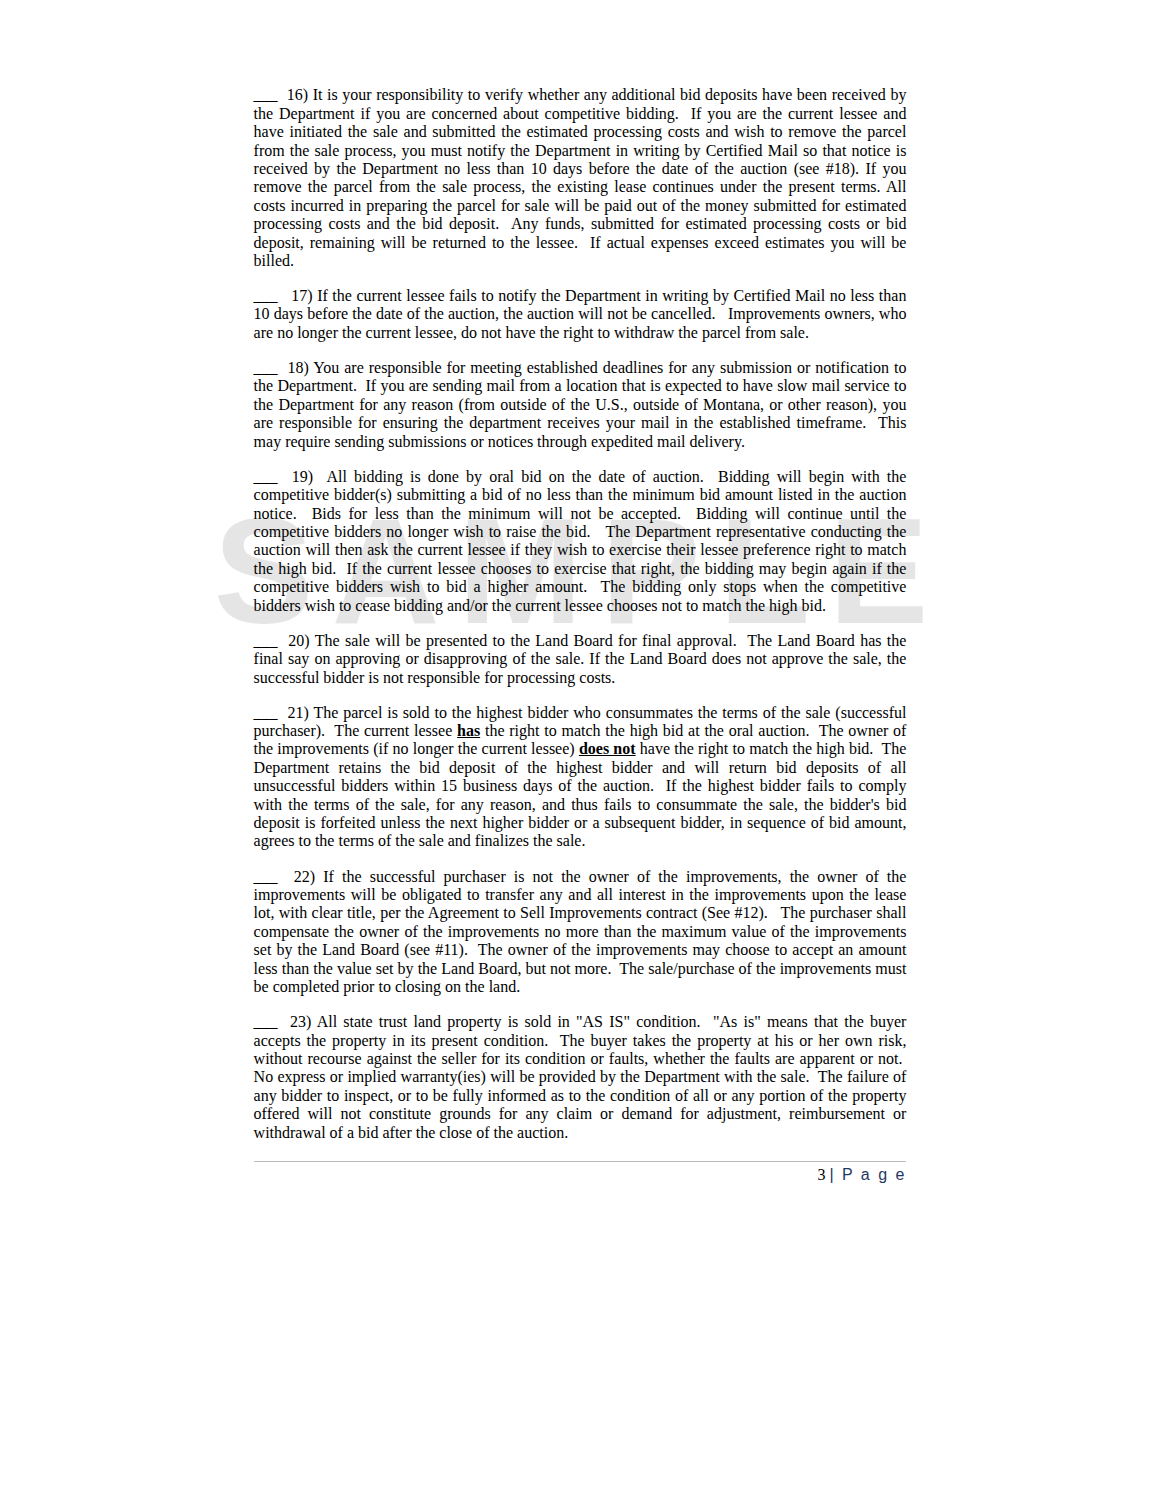SAMPLE
___ 16) It is your responsibility to verify whether any additional bid deposits have been received by the Department if you are concerned about competitive bidding. If you are the current lessee and have initiated the sale and submitted the estimated processing costs and wish to remove the parcel from the sale process, you must notify the Department in writing by Certified Mail so that notice is received by the Department no less than 10 days before the date of the auction (see #18). If you remove the parcel from the sale process, the existing lease continues under the present terms. All costs incurred in preparing the parcel for sale will be paid out of the money submitted for estimated processing costs and the bid deposit. Any funds, submitted for estimated processing costs or bid deposit, remaining will be returned to the lessee. If actual expenses exceed estimates you will be billed.
___ 17) If the current lessee fails to notify the Department in writing by Certified Mail no less than 10 days before the date of the auction, the auction will not be cancelled. Improvements owners, who are no longer the current lessee, do not have the right to withdraw the parcel from sale.
___ 18) You are responsible for meeting established deadlines for any submission or notification to the Department. If you are sending mail from a location that is expected to have slow mail service to the Department for any reason (from outside of the U.S., outside of Montana, or other reason), you are responsible for ensuring the department receives your mail in the established timeframe. This may require sending submissions or notices through expedited mail delivery.
___ 19) All bidding is done by oral bid on the date of auction. Bidding will begin with the competitive bidder(s) submitting a bid of no less than the minimum bid amount listed in the auction notice. Bids for less than the minimum will not be accepted. Bidding will continue until the competitive bidders no longer wish to raise the bid. The Department representative conducting the auction will then ask the current lessee if they wish to exercise their lessee preference right to match the high bid. If the current lessee chooses to exercise that right, the bidding may begin again if the competitive bidders wish to bid a higher amount. The bidding only stops when the competitive bidders wish to cease bidding and/or the current lessee chooses not to match the high bid.
___ 20) The sale will be presented to the Land Board for final approval. The Land Board has the final say on approving or disapproving of the sale. If the Land Board does not approve the sale, the successful bidder is not responsible for processing costs.
___ 21) The parcel is sold to the highest bidder who consummates the terms of the sale (successful purchaser). The current lessee has the right to match the high bid at the oral auction. The owner of the improvements (if no longer the current lessee) does not have the right to match the high bid. The Department retains the bid deposit of the highest bidder and will return bid deposits of all unsuccessful bidders within 15 business days of the auction. If the highest bidder fails to comply with the terms of the sale, for any reason, and thus fails to consummate the sale, the bidder's bid deposit is forfeited unless the next higher bidder or a subsequent bidder, in sequence of bid amount, agrees to the terms of the sale and finalizes the sale.
___ 22) If the successful purchaser is not the owner of the improvements, the owner of the improvements will be obligated to transfer any and all interest in the improvements upon the lease lot, with clear title, per the Agreement to Sell Improvements contract (See #12). The purchaser shall compensate the owner of the improvements no more than the maximum value of the improvements set by the Land Board (see #11). The owner of the improvements may choose to accept an amount less than the value set by the Land Board, but not more. The sale/purchase of the improvements must be completed prior to closing on the land.
___ 23) All state trust land property is sold in "AS IS" condition. "As is" means that the buyer accepts the property in its present condition. The buyer takes the property at his or her own risk, without recourse against the seller for its condition or faults, whether the faults are apparent or not. No express or implied warranty(ies) will be provided by the Department with the sale. The failure of any bidder to inspect, or to be fully informed as to the condition of all or any portion of the property offered will not constitute grounds for any claim or demand for adjustment, reimbursement or withdrawal of a bid after the close of the auction.
3 | P a g e